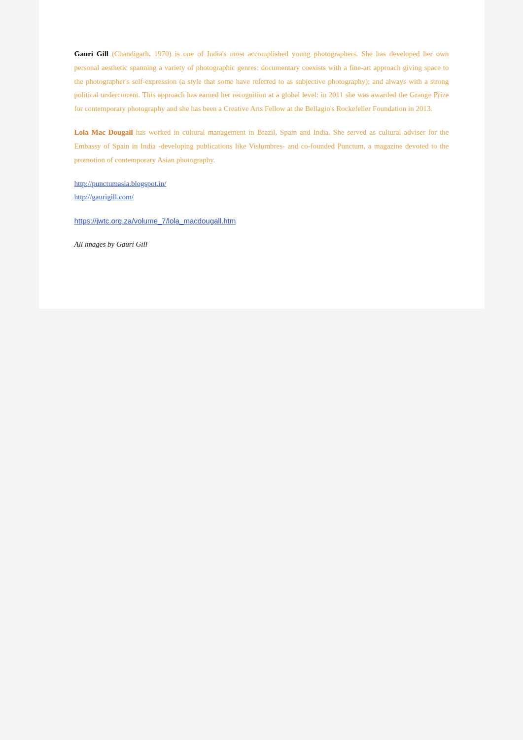Gauri Gill (Chandigarh, 1970) is one of India's most accomplished young photographers. She has developed her own personal aesthetic spanning a variety of photographic genres: documentary coexists with a fine-art approach giving space to the photographer's self-expression (a style that some have referred to as subjective photography); and always with a strong political undercurrent. This approach has earned her recognition at a global level: in 2011 she was awarded the Grange Prize for contemporary photography and she has been a Creative Arts Fellow at the Bellagio's Rockefeller Foundation in 2013.
Lola Mac Dougall has worked in cultural management in Brazil, Spain and India. She served as cultural adviser for the Embassy of Spain in India -developing publications like Vislumbres- and co-founded Punctum, a magazine devoted to the promotion of contemporary Asian photography.
http://punctumasia.blogspot.in/
http://gaurigill.com/
https://jwtc.org.za/volume_7/lola_macdougall.htm
All images by Gauri Gill